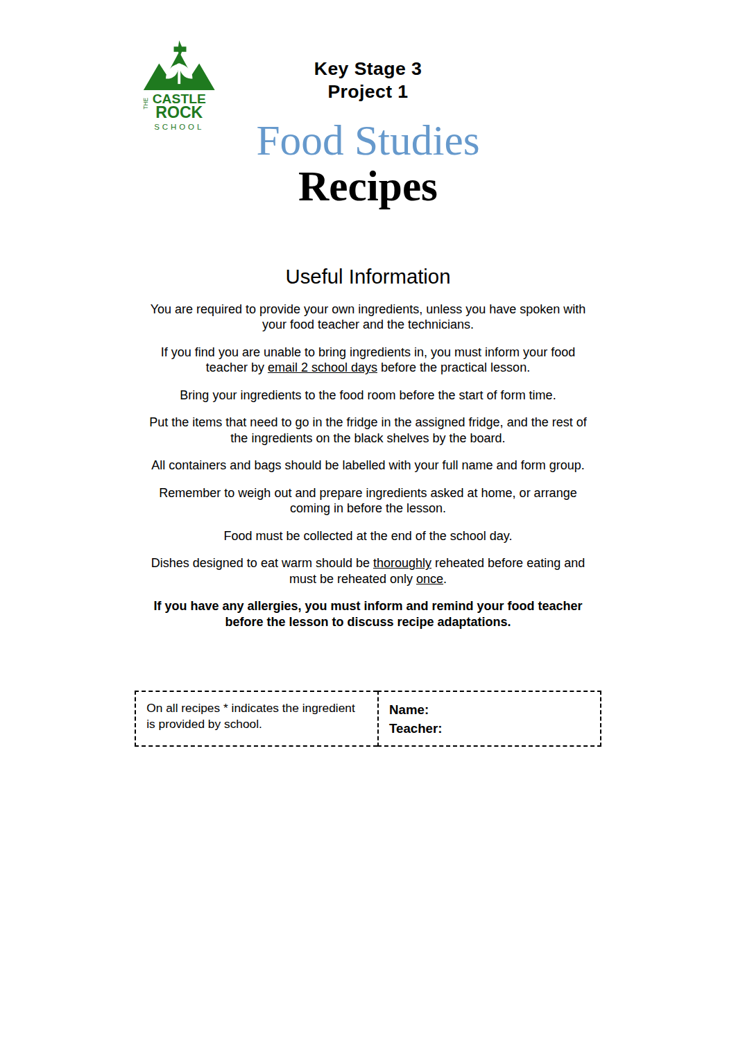CASTLE ROCK SCHOOL THE
Key Stage 3
Project 1
Food Studies
Recipes
Useful Information
You are required to provide your own ingredients, unless you have spoken with your food teacher and the technicians.
If you find you are unable to bring ingredients in, you must inform your food teacher by email 2 school days before the practical lesson.
Bring your ingredients to the food room before the start of form time.
Put the items that need to go in the fridge in the assigned fridge, and the rest of the ingredients on the black shelves by the board.
All containers and bags should be labelled with your full name and form group.
Remember to weigh out and prepare ingredients asked at home, or arrange coming in before the lesson.
Food must be collected at the end of the school day.
Dishes designed to eat warm should be thoroughly reheated before eating and must be reheated only once.
If you have any allergies, you must inform and remind your food teacher before the lesson to discuss recipe adaptations.
On all recipes * indicates the ingredient is provided by school.
Name:
Teacher: